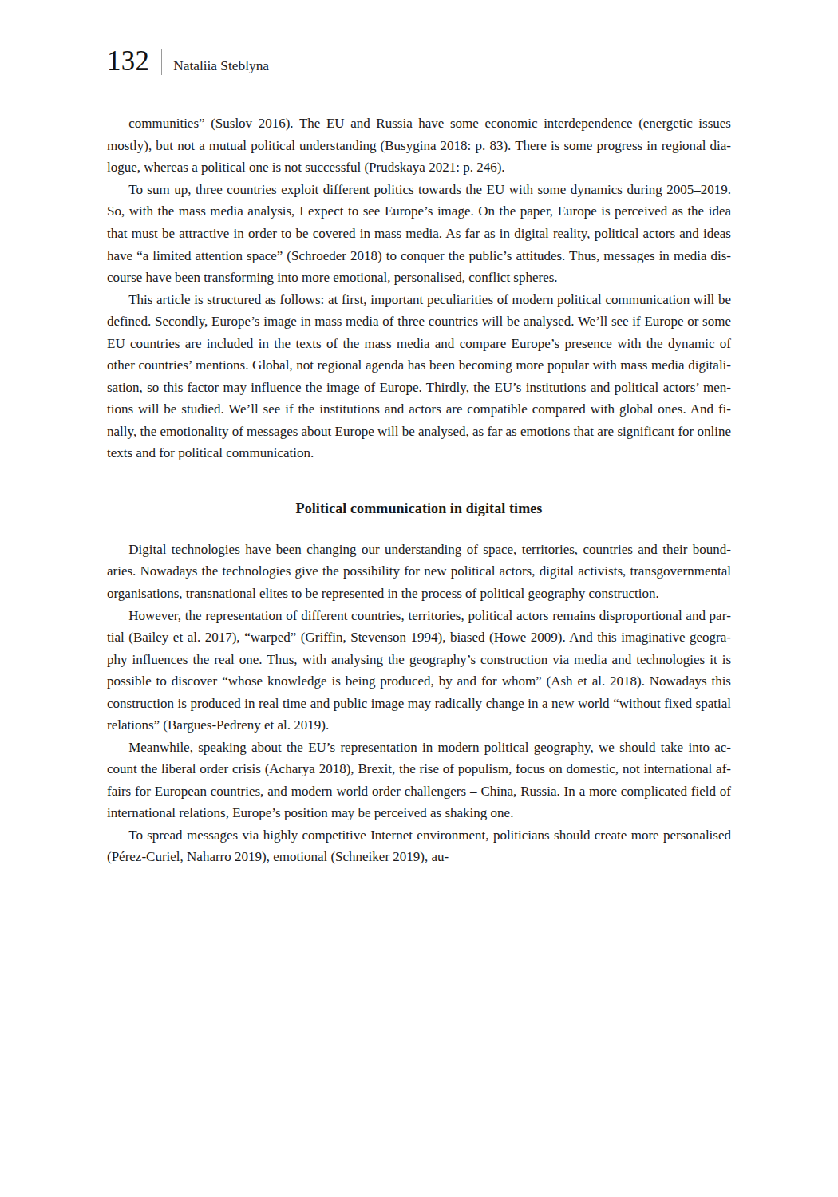132 Nataliia Steblyna
communities” (Suslov 2016). The EU and Russia have some economic interdependence (energetic issues mostly), but not a mutual political understanding (Busygina 2018: p. 83). There is some progress in regional dialogue, whereas a political one is not successful (Prudskaya 2021: p. 246).
To sum up, three countries exploit different politics towards the EU with some dynamics during 2005–2019. So, with the mass media analysis, I expect to see Europe’s image. On the paper, Europe is perceived as the idea that must be attractive in order to be covered in mass media. As far as in digital reality, political actors and ideas have “a limited attention space” (Schroeder 2018) to conquer the public’s attitudes. Thus, messages in media discourse have been transforming into more emotional, personalised, conflict spheres.
This article is structured as follows: at first, important peculiarities of modern political communication will be defined. Secondly, Europe’s image in mass media of three countries will be analysed. We’ll see if Europe or some EU countries are included in the texts of the mass media and compare Europe’s presence with the dynamic of other countries’ mentions. Global, not regional agenda has been becoming more popular with mass media digitalisation, so this factor may influence the image of Europe. Thirdly, the EU’s institutions and political actors’ mentions will be studied. We’ll see if the institutions and actors are compatible compared with global ones. And finally, the emotionality of messages about Europe will be analysed, as far as emotions that are significant for online texts and for political communication.
Political communication in digital times
Digital technologies have been changing our understanding of space, territories, countries and their boundaries. Nowadays the technologies give the possibility for new political actors, digital activists, transgovernmental organisations, transnational elites to be represented in the process of political geography construction.
However, the representation of different countries, territories, political actors remains disproportional and partial (Bailey et al. 2017), “warped” (Griffin, Stevenson 1994), biased (Howe 2009). And this imaginative geography influences the real one. Thus, with analysing the geography’s construction via media and technologies it is possible to discover “whose knowledge is being produced, by and for whom” (Ash et al. 2018). Nowadays this construction is produced in real time and public image may radically change in a new world “without fixed spatial relations” (Bargues-Pedreny et al. 2019).
Meanwhile, speaking about the EU’s representation in modern political geography, we should take into account the liberal order crisis (Acharya 2018), Brexit, the rise of populism, focus on domestic, not international affairs for European countries, and modern world order challengers – China, Russia. In a more complicated field of international relations, Europe’s position may be perceived as shaking one.
To spread messages via highly competitive Internet environment, politicians should create more personalised (Pérez-Curiel, Naharro 2019), emotional (Schneiker 2019), au-